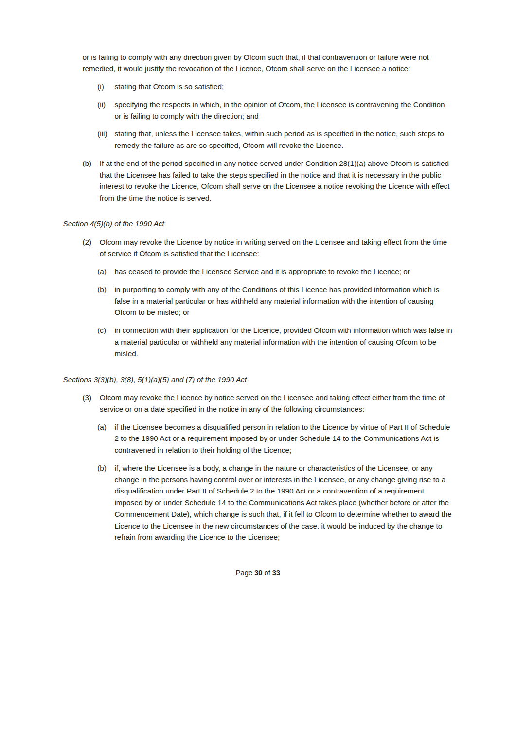or is failing to comply with any direction given by Ofcom such that, if that contravention or failure were not remedied, it would justify the revocation of the Licence, Ofcom shall serve on the Licensee a notice:
(i) stating that Ofcom is so satisfied;
(ii) specifying the respects in which, in the opinion of Ofcom, the Licensee is contravening the Condition or is failing to comply with the direction; and
(iii) stating that, unless the Licensee takes, within such period as is specified in the notice, such steps to remedy the failure as are so specified, Ofcom will revoke the Licence.
(b) If at the end of the period specified in any notice served under Condition 28(1)(a) above Ofcom is satisfied that the Licensee has failed to take the steps specified in the notice and that it is necessary in the public interest to revoke the Licence, Ofcom shall serve on the Licensee a notice revoking the Licence with effect from the time the notice is served.
Section 4(5)(b) of the 1990 Act
(2) Ofcom may revoke the Licence by notice in writing served on the Licensee and taking effect from the time of service if Ofcom is satisfied that the Licensee:
(a) has ceased to provide the Licensed Service and it is appropriate to revoke the Licence; or
(b) in purporting to comply with any of the Conditions of this Licence has provided information which is false in a material particular or has withheld any material information with the intention of causing Ofcom to be misled; or
(c) in connection with their application for the Licence, provided Ofcom with information which was false in a material particular or withheld any material information with the intention of causing Ofcom to be misled.
Sections 3(3)(b), 3(8), 5(1)(a)(5) and (7) of the 1990 Act
(3) Ofcom may revoke the Licence by notice served on the Licensee and taking effect either from the time of service or on a date specified in the notice in any of the following circumstances:
(a) if the Licensee becomes a disqualified person in relation to the Licence by virtue of Part II of Schedule 2 to the 1990 Act or a requirement imposed by or under Schedule 14 to the Communications Act is contravened in relation to their holding of the Licence;
(b) if, where the Licensee is a body, a change in the nature or characteristics of the Licensee, or any change in the persons having control over or interests in the Licensee, or any change giving rise to a disqualification under Part II of Schedule 2 to the 1990 Act or a contravention of a requirement imposed by or under Schedule 14 to the Communications Act takes place (whether before or after the Commencement Date), which change is such that, if it fell to Ofcom to determine whether to award the Licence to the Licensee in the new circumstances of the case, it would be induced by the change to refrain from awarding the Licence to the Licensee;
Page 30 of 33